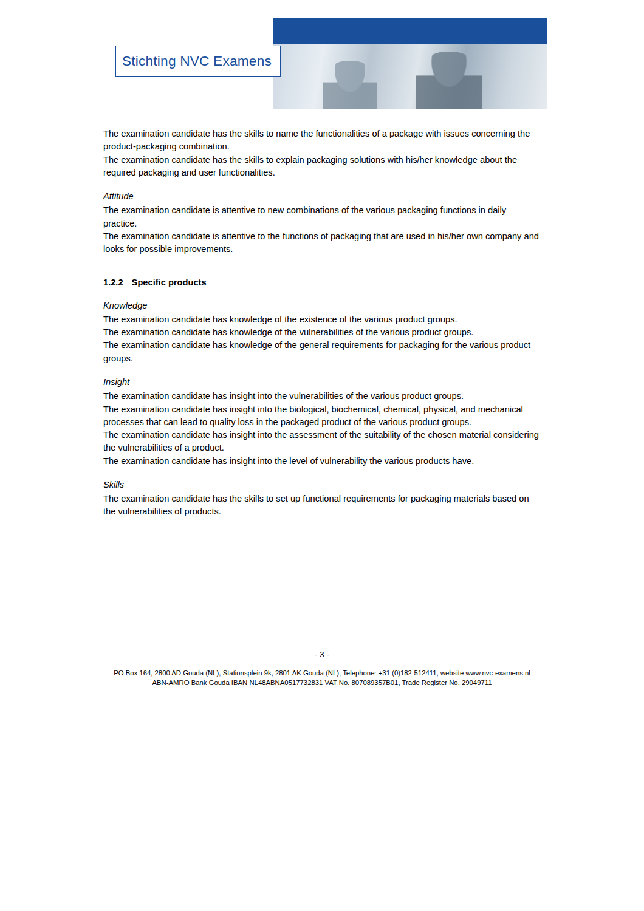Stichting NVC Examens
The examination candidate has the skills to name the functionalities of a package with issues concerning the product-packaging combination.
The examination candidate has the skills to explain packaging solutions with his/her knowledge about the required packaging and user functionalities.
Attitude
The examination candidate is attentive to new combinations of the various packaging functions in daily practice.
The examination candidate is attentive to the functions of packaging that are used in his/her own company and looks for possible improvements.
1.2.2 Specific products
Knowledge
The examination candidate has knowledge of the existence of the various product groups.
The examination candidate has knowledge of the vulnerabilities of the various product groups.
The examination candidate has knowledge of the general requirements for packaging for the various product groups.
Insight
The examination candidate has insight into the vulnerabilities of the various product groups.
The examination candidate has insight into the biological, biochemical, chemical, physical, and mechanical processes that can lead to quality loss in the packaged product of the various product groups.
The examination candidate has insight into the assessment of the suitability of the chosen material considering the vulnerabilities of a product.
The examination candidate has insight into the level of vulnerability the various products have.
Skills
The examination candidate has the skills to set up functional requirements for packaging materials based on the vulnerabilities of products.
- 3 -
PO Box 164, 2800 AD Gouda (NL), Stationsplein 9k, 2801 AK Gouda (NL), Telephone: +31 (0)182-512411, website www.nvc-examens.nl
ABN-AMRO Bank Gouda IBAN NL48ABNA0517732831 VAT No. 807089357B01, Trade Register No. 29049711